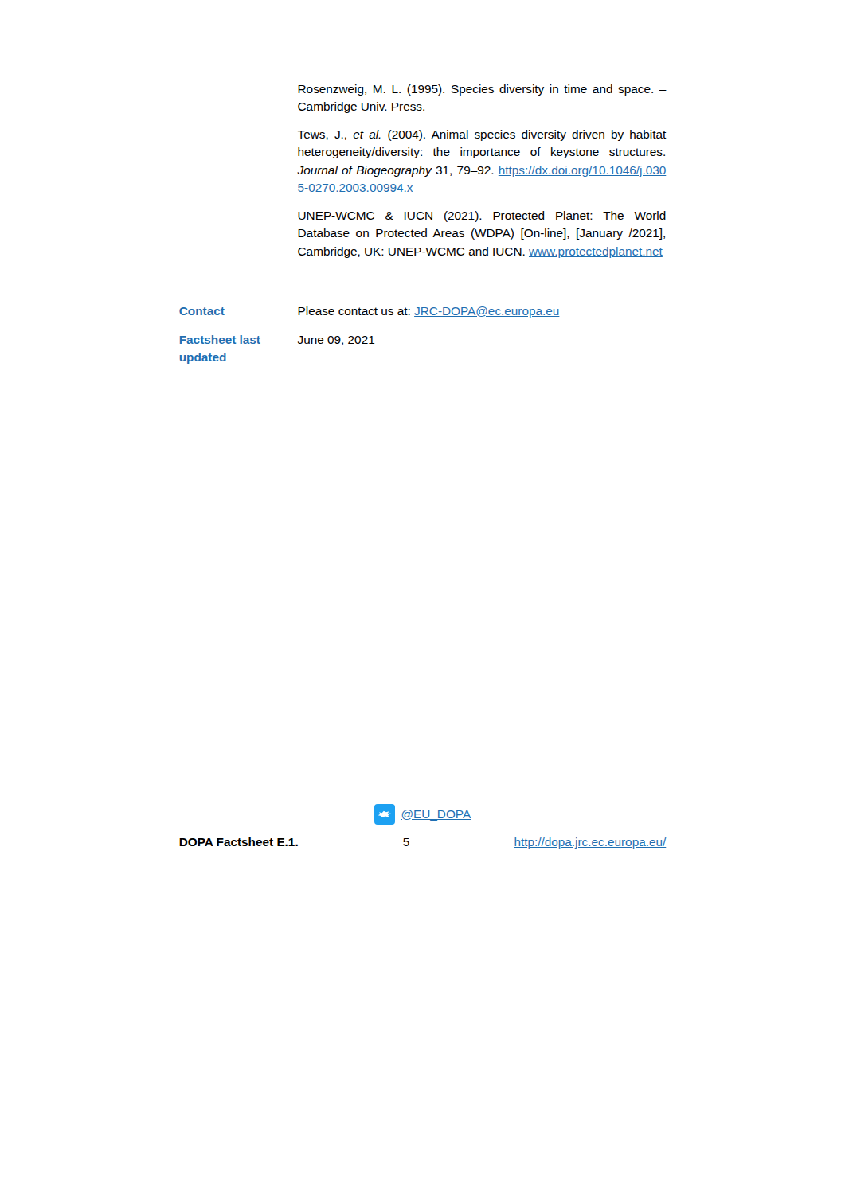Rosenzweig, M. L. (1995). Species diversity in time and space. –Cambridge Univ. Press.
Tews, J., et al. (2004). Animal species diversity driven by habitat heterogeneity/diversity: the importance of keystone structures. Journal of Biogeography 31, 79–92. https://dx.doi.org/10.1046/j.0305-0270.2003.00994.x
UNEP-WCMC & IUCN (2021). Protected Planet: The World Database on Protected Areas (WDPA) [On-line], [January /2021], Cambridge, UK: UNEP-WCMC and IUCN. www.protectedplanet.net
Contact
Please contact us at: JRC-DOPA@ec.europa.eu
Factsheet last updated
June 09, 2021
@EU_DOPA
DOPA Factsheet E.1.
5
http://dopa.jrc.ec.europa.eu/